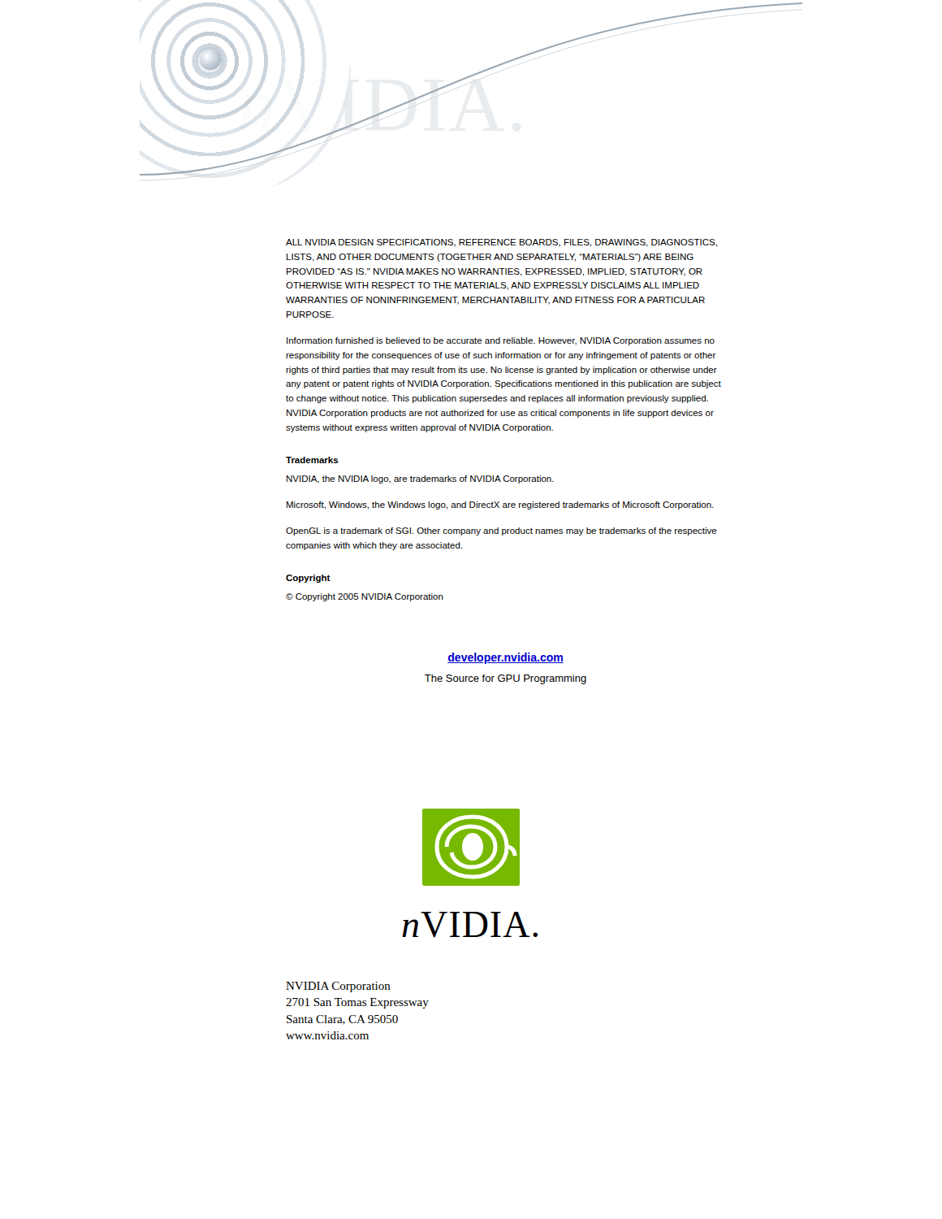n VIDIA.
ALL NVIDIA DESIGN SPECIFICATIONS, REFERENCE BOARDS, FILES, DRAWINGS, DIAGNOSTICS, LISTS, AND OTHER DOCUMENTS (TOGETHER AND SEPARATELY, “MATERIALS”) ARE BEING PROVIDED “AS IS." NVIDIA MAKES NO WARRANTIES, EXPRESSED, IMPLIED, STATUTORY, OR OTHERWISE WITH RESPECT TO THE MATERIALS, AND EXPRESSLY DISCLAIMS ALL IMPLIED WARRANTIES OF NONINFRINGEMENT, MERCHANTABILITY, AND FITNESS FOR A PARTICULAR PURPOSE.
Information furnished is believed to be accurate and reliable. However, NVIDIA Corporation assumes no responsibility for the consequences of use of such information or for any infringement of patents or other rights of third parties that may result from its use. No license is granted by implication or otherwise under any patent or patent rights of NVIDIA Corporation. Specifications mentioned in this publication are subject to change without notice. This publication supersedes and replaces all information previously supplied. NVIDIA Corporation products are not authorized for use as critical components in life support devices or systems without express written approval of NVIDIA Corporation.
Trademarks
NVIDIA, the NVIDIA logo, are trademarks of NVIDIA Corporation.
Microsoft, Windows, the Windows logo, and DirectX are registered trademarks of Microsoft Corporation.
OpenGL is a trademark of SGI. Other company and product names may be trademarks of the respective companies with which they are associated.
Copyright
© Copyright 2005 NVIDIA Corporation
developer.nvidia.com
The Source for GPU Programming
n VIDIA.
NVIDIA Corporation
2701 San Tomas Expressway
Santa Clara, CA 95050
www.nvidia.com